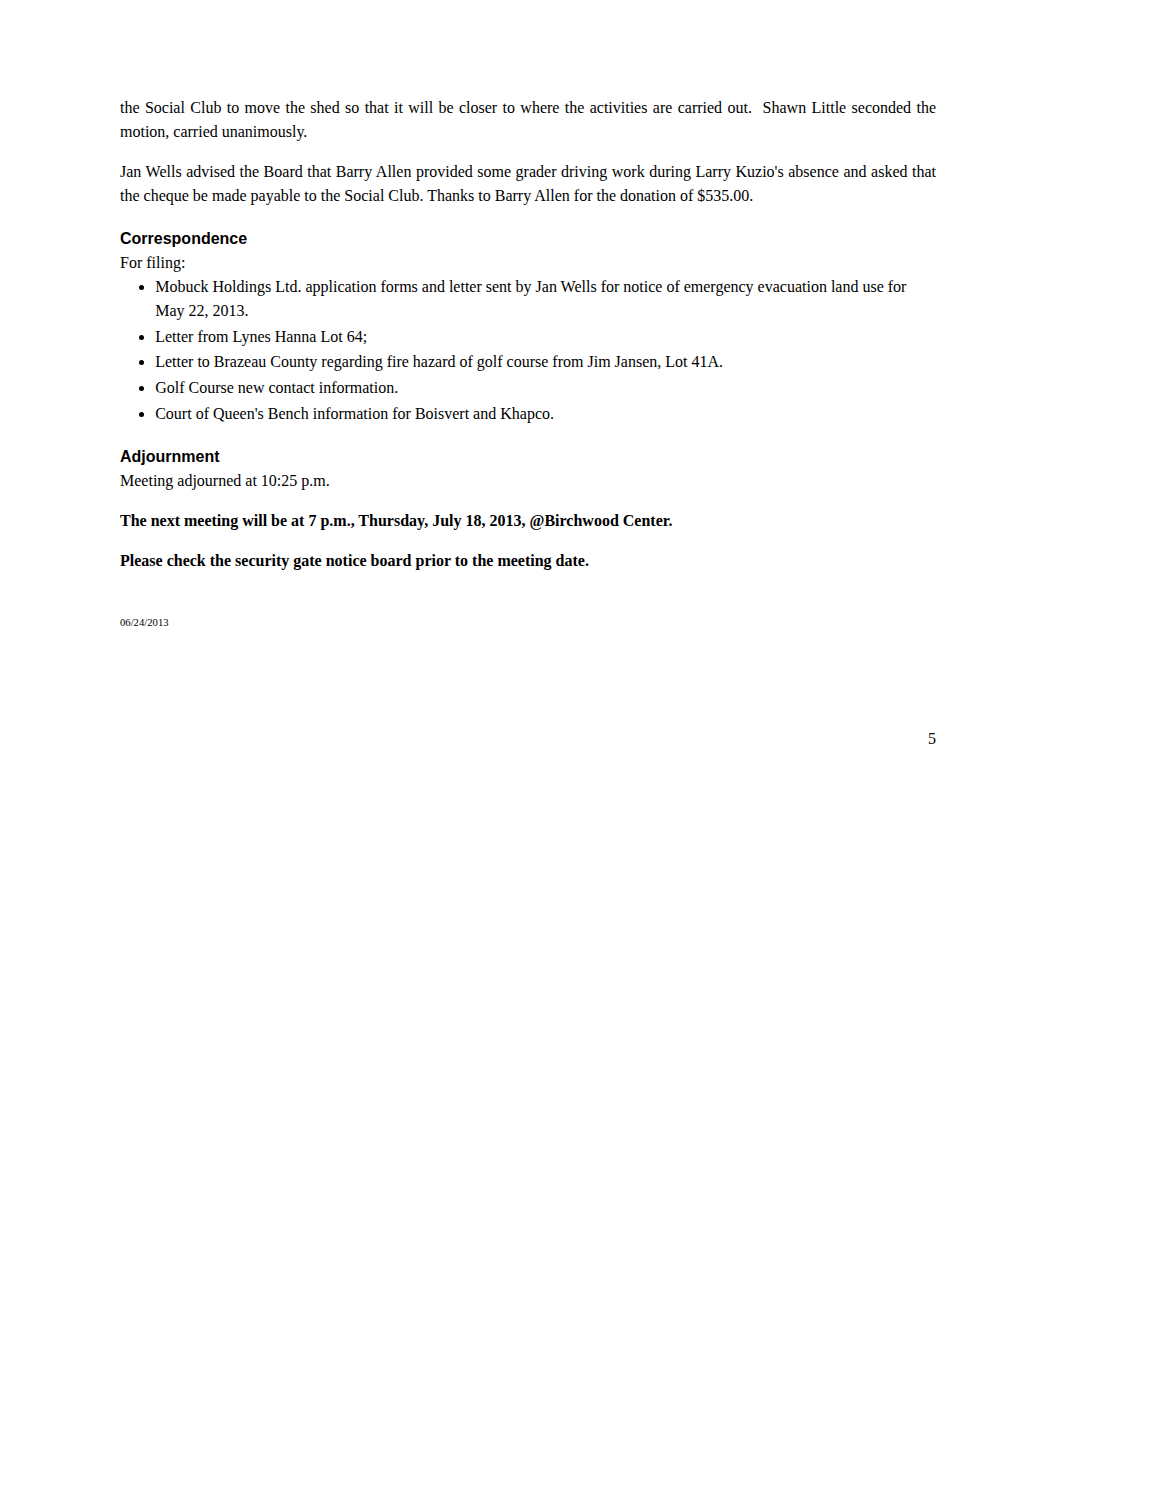the Social Club to move the shed so that it will be closer to where the activities are carried out. Shawn Little seconded the motion, carried unanimously.
Jan Wells advised the Board that Barry Allen provided some grader driving work during Larry Kuzio's absence and asked that the cheque be made payable to the Social Club. Thanks to Barry Allen for the donation of $535.00.
Correspondence
For filing:
Mobuck Holdings Ltd. application forms and letter sent by Jan Wells for notice of emergency evacuation land use for May 22, 2013.
Letter from Lynes Hanna Lot 64;
Letter to Brazeau County regarding fire hazard of golf course from Jim Jansen, Lot 41A.
Golf Course new contact information.
Court of Queen's Bench information for Boisvert and Khapco.
Adjournment
Meeting adjourned at 10:25 p.m.
The next meeting will be at 7 p.m., Thursday, July 18, 2013, @Birchwood Center.
Please check the security gate notice board prior to the meeting date.
06/24/2013
5